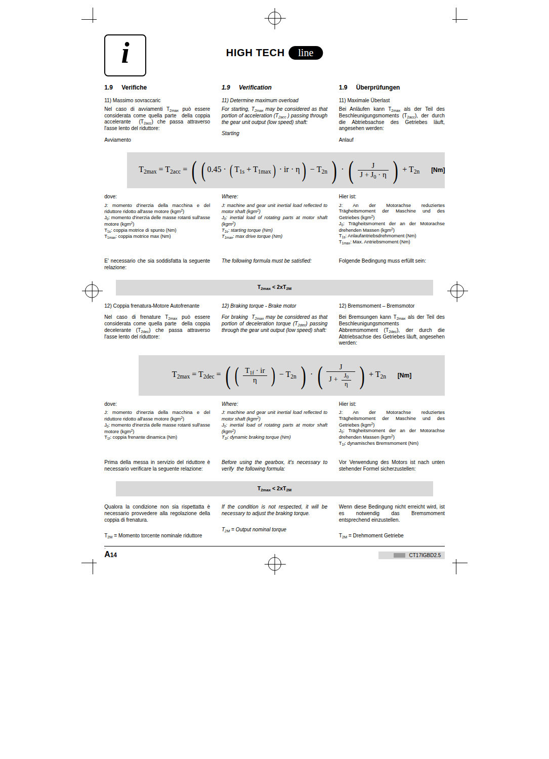i
HIGH TECH line
1.9 Verifiche
11) Massimo sovraccaric
Nel caso di avviamenti T2max può essere considerata come quella parte della coppia accelerante (T2acc) che passa attraverso l'asse lento del riduttore:
Avviamento
1.9 Verification
11) Determine maximum overload
For starting, T2max may be considered as that portion of acceleration (T2acc ) passing through the gear unit output (low speed) shaft:
Starting
1.9 Überprüfungen
11) Maximale Überlast
Bei Anläufen kann T2max als der Teil des Beschleunigungsmoments (T2acc), der durch die Abtriebsachse des Getriebes läuft, angesehen werden:
Anlauf
T2max = T2acc = ((0.45 · (T1s + T1max) · ir · η) − T2n ) · (JJ + J0 · η) + T2n [Nm]
dove:
J: momento d'inerzia della macchina e del riduttore ridotto all'asse motore (kgm2)
J0: momento d'inerzia delle masse rotanti sull'asse motore (kgm2)
T1s: coppia motrice di spunto (Nm)
T1max: coppia motrice max (Nm)
Where:
J: machine and gear unit inertial load reflected to motor shaft (kgm2)
J0: inertial load of rotating parts at motor shaft (kgm2)
T1s: starting torque (Nm)
T1max: max drive torque (Nm)
Hier ist:
J: An der Motorachse reduziertes Trägheitsmoment der Maschine und des Getriebes (kgm2)
J0: Trägheitsmoment der an der Motorachse drehenden Massen (kgm2)
T1s: Anlaufantriebsdrehmoment (Nm)
T1max: Max. Antriebsmoment (Nm)
E' necessario che sia soddisfatta la seguente relazione:
The following formula must be satisfied:
Folgende Bedingung muss erfüllt sein:
T2max < 2xT2M
12) Coppia frenatura-Motore Autofrenante
12) Braking torque - Brake motor
12) Bremsmoment – Bremsmotor
Nel caso di frenature T2max può essere considerata come quella parte della coppia decelerante (T2dec) che passa attraverso l'asse lento del riduttore:
For braking T2max may be considered as that portion of deceleration torque (T2dec) passing through the gear unit output (low speed) shaft:
Bei Bremsungen kann T2max als der Teil des Beschleunigungsmoments
Abbremsmoment (T2dec), der durch die Abtriebsachse des Getriebes läuft, angesehen werden:
T2max = T2dec = ((T1f · ir η) − T2n ) · (JJ + J0 η) + T2n [Nm]
dove:
J: momento d'inerzia della macchina e del riduttore ridotto all'asse motore (kgm2)
J0: momento d'inerzia delle masse rotanti sull'asse motore (kgm2)
T1f: coppia frenante dinamica (Nm)
Where:
J: machine and gear unit inertial load reflected to motor shaft (kgm2)
J0: inertial load of rotating parts at motor shaft (kgm2)
T1f: dynamic braking torque (Nm)
Hier ist:
J: An der Motorachse reduziertes Trägheitsmoment der Maschine und des Getriebes (kgm2)
J0: Trägheitsmoment der an der Motorachse drehenden Massen (kgm2)
T1f: dynamisches Bremsmoment (Nm)
Prima della messa in servizio del riduttore è necessario verificare la seguente relazione:
Before using the gearbox, it's necessary to verify the following formula:
Vor Verwendung des Motors ist nach unten stehender Formel sicherzustellen:
T2max < 2xT2M
Qualora la condizione non sia rispettatta è necessario provvedere alla regolazione della coppia di frenatura.
T2M = Momento torcente nominale riduttore
.
If the condition is not respected, it will be necessary to adjust the braking torque.
T2M = Output nominal torque
Wenn diese Bedingung nicht erreicht wird, ist es notwendig das Bremsmoment entsprechend einzustellen.
T2M = Drehmoment Getriebe
A14
CT17IGBD2.5